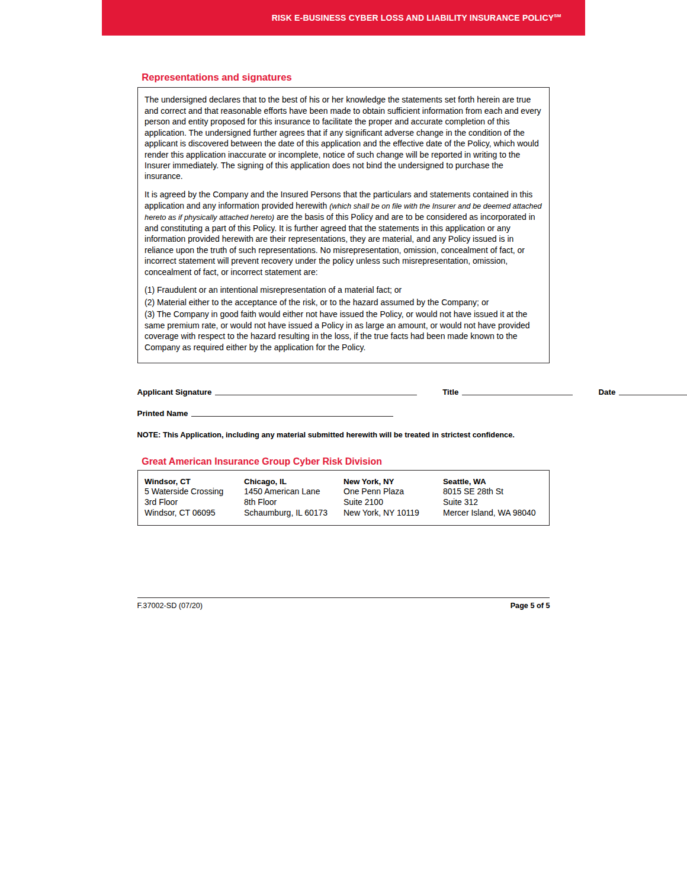RISK E-BUSINESS CYBER LOSS AND LIABILITY INSURANCE POLICYSM
Representations and signatures
The undersigned declares that to the best of his or her knowledge the statements set forth herein are true and correct and that reasonable efforts have been made to obtain sufficient information from each and every person and entity proposed for this insurance to facilitate the proper and accurate completion of this application. The undersigned further agrees that if any significant adverse change in the condition of the applicant is discovered between the date of this application and the effective date of the Policy, which would render this application inaccurate or incomplete, notice of such change will be reported in writing to the Insurer immediately. The signing of this application does not bind the undersigned to purchase the insurance.
It is agreed by the Company and the Insured Persons that the particulars and statements contained in this application and any information provided herewith (which shall be on file with the Insurer and be deemed attached hereto as if physically attached hereto) are the basis of this Policy and are to be considered as incorporated in and constituting a part of this Policy. It is further agreed that the statements in this application or any information provided herewith are their representations, they are material, and any Policy issued is in reliance upon the truth of such representations. No misrepresentation, omission, concealment of fact, or incorrect statement will prevent recovery under the policy unless such misrepresentation, omission, concealment of fact, or incorrect statement are:
(1) Fraudulent or an intentional misrepresentation of a material fact; or
(2) Material either to the acceptance of the risk, or to the hazard assumed by the Company; or
(3) The Company in good faith would either not have issued the Policy, or would not have issued it at the same premium rate, or would not have issued a Policy in as large an amount, or would not have provided coverage with respect to the hazard resulting in the loss, if the true facts had been made known to the Company as required either by the application for the Policy.
Applicant Signature Title Date
Printed Name
NOTE: This Application, including any material submitted herewith will be treated in strictest confidence.
Great American Insurance Group Cyber Risk Division
Windsor, CT
5 Waterside Crossing
3rd Floor
Windsor, CT 06095
Chicago, IL
1450 American Lane
8th Floor
Schaumburg, IL 60173
New York, NY
One Penn Plaza
Suite 2100
New York, NY 10119
Seattle, WA
8015 SE 28th St
Suite 312
Mercer Island, WA 98040
F.37002-SD (07/20)
Page 5 of 5